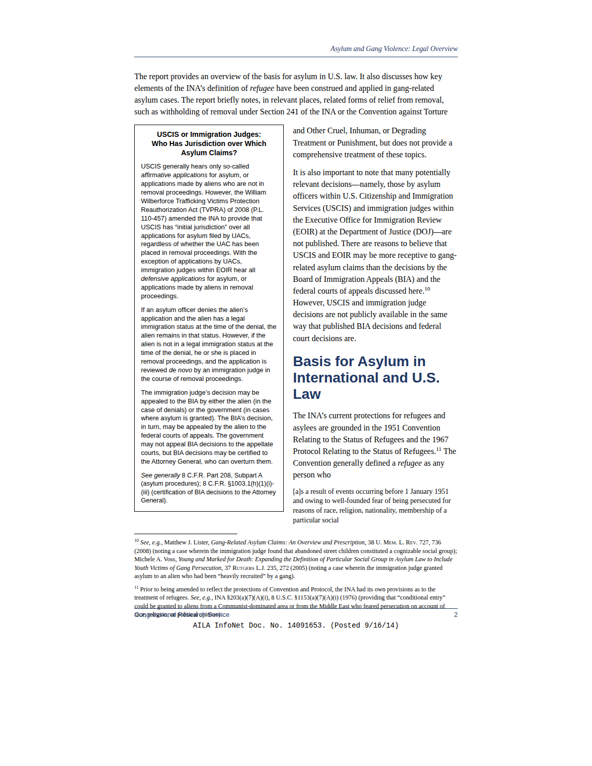Asylum and Gang Violence: Legal Overview
The report provides an overview of the basis for asylum in U.S. law. It also discusses how key elements of the INA’s definition of refugee have been construed and applied in gang-related asylum cases. The report briefly notes, in relevant places, related forms of relief from removal, such as withholding of removal under Section 241 of the INA or the Convention against Torture
USCIS or Immigration Judges:
Who Has Jurisdiction over Which
Asylum Claims?
USCIS generally hears only so-called affirmative applications for asylum, or applications made by aliens who are not in removal proceedings. However, the William Wilberforce Trafficking Victims Protection Reauthorization Act (TVPRA) of 2008 (P.L. 110-457) amended the INA to provide that USCIS has “initial jurisdiction” over all applications for asylum filed by UACs, regardless of whether the UAC has been placed in removal proceedings. With the exception of applications by UACs, immigration judges within EOIR hear all defensive applications for asylum, or applications made by aliens in removal proceedings.
If an asylum officer denies the alien’s application and the alien has a legal immigration status at the time of the denial, the alien remains in that status. However, if the alien is not in a legal immigration status at the time of the denial, he or she is placed in removal proceedings, and the application is reviewed de novo by an immigration judge in the course of removal proceedings.
The immigration judge’s decision may be appealed to the BIA by either the alien (in the case of denials) or the government (in cases where asylum is granted). The BIA’s decision, in turn, may be appealed by the alien to the federal courts of appeals. The government may not appeal BIA decisions to the appellate courts, but BIA decisions may be certified to the Attorney General, who can overturn them.
See generally 8 C.F.R. Part 208, Subpart A (asylum procedures); 8 C.F.R. §1003.1(h)(1)(i)-(iii) (certification of BIA decisions to the Attorney General).
and Other Cruel, Inhuman, or Degrading Treatment or Punishment, but does not provide a comprehensive treatment of these topics.
It is also important to note that many potentially relevant decisions—namely, those by asylum officers within U.S. Citizenship and Immigration Services (USCIS) and immigration judges within the Executive Office for Immigration Review (EOIR) at the Department of Justice (DOJ)—are not published. There are reasons to believe that USCIS and EOIR may be more receptive to gang-related asylum claims than the decisions by the Board of Immigration Appeals (BIA) and the federal courts of appeals discussed here.10 However, USCIS and immigration judge decisions are not publicly available in the same way that published BIA decisions and federal court decisions are.
Basis for Asylum in International and U.S. Law
The INA’s current protections for refugees and asylees are grounded in the 1951 Convention Relating to the Status of Refugees and the 1967 Protocol Relating to the Status of Refugees.11 The Convention generally defined a refugee as any person who
[a]s a result of events occurring before 1 January 1951 and owing to well-founded fear of being persecuted for reasons of race, religion, nationality, membership of a particular social
10 See, e.g., Matthew J. Lister, Gang-Related Asylum Claims: An Overview and Prescription, 38 U. Mem. L. Rev. 727, 736 (2008) (noting a case wherein the immigration judge found that abandoned street children constituted a cognizable social group); Michele A. Voss, Young and Marked for Death: Expanding the Definition of Particular Social Group in Asylum Law to Include Youth Victims of Gang Persecution, 37 Rutgers L.J. 235, 272 (2005) (noting a case wherein the immigration judge granted asylum to an alien who had been “heavily recruited” by a gang).
11 Prior to being amended to reflect the protections of Convention and Protocol, the INA had its own provisions as to the treatment of refugees. See, e.g., INA §203(a)(7)(A)(i), 8 U.S.C. §1153(a)(7)(A)(i) (1976) (providing that “conditional entry” could be granted to aliens from a Communist-dominated area or from the Middle East who feared persecution on account of race, religion, or political opinion).
Congressional Research Service 2
AILA InfoNet Doc. No. 14091653. (Posted 9/16/14)